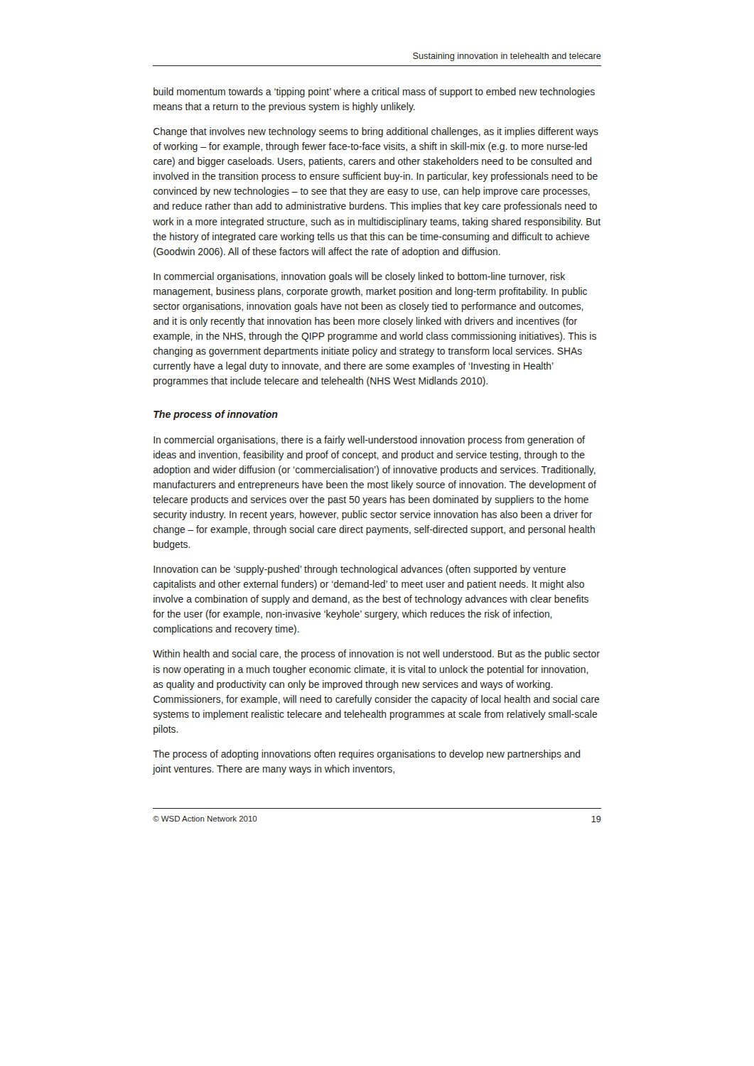Sustaining innovation in telehealth and telecare
build momentum towards a ‘tipping point’ where a critical mass of support to embed new technologies means that a return to the previous system is highly unlikely.
Change that involves new technology seems to bring additional challenges, as it implies different ways of working – for example, through fewer face-to-face visits, a shift in skill-mix (e.g. to more nurse-led care) and bigger caseloads. Users, patients, carers and other stakeholders need to be consulted and involved in the transition process to ensure sufficient buy-in. In particular, key professionals need to be convinced by new technologies – to see that they are easy to use, can help improve care processes, and reduce rather than add to administrative burdens. This implies that key care professionals need to work in a more integrated structure, such as in multidisciplinary teams, taking shared responsibility. But the history of integrated care working tells us that this can be time-consuming and difficult to achieve (Goodwin 2006). All of these factors will affect the rate of adoption and diffusion.
In commercial organisations, innovation goals will be closely linked to bottom-line turnover, risk management, business plans, corporate growth, market position and long-term profitability. In public sector organisations, innovation goals have not been as closely tied to performance and outcomes, and it is only recently that innovation has been more closely linked with drivers and incentives (for example, in the NHS, through the QIPP programme and world class commissioning initiatives). This is changing as government departments initiate policy and strategy to transform local services. SHAs currently have a legal duty to innovate, and there are some examples of ‘Investing in Health’ programmes that include telecare and telehealth (NHS West Midlands 2010).
The process of innovation
In commercial organisations, there is a fairly well-understood innovation process from generation of ideas and invention, feasibility and proof of concept, and product and service testing, through to the adoption and wider diffusion (or ‘commercialisation’) of innovative products and services. Traditionally, manufacturers and entrepreneurs have been the most likely source of innovation. The development of telecare products and services over the past 50 years has been dominated by suppliers to the home security industry. In recent years, however, public sector service innovation has also been a driver for change – for example, through social care direct payments, self-directed support, and personal health budgets.
Innovation can be ‘supply-pushed’ through technological advances (often supported by venture capitalists and other external funders) or ‘demand-led’ to meet user and patient needs. It might also involve a combination of supply and demand, as the best of technology advances with clear benefits for the user (for example, non-invasive ‘keyhole’ surgery, which reduces the risk of infection, complications and recovery time).
Within health and social care, the process of innovation is not well understood. But as the public sector is now operating in a much tougher economic climate, it is vital to unlock the potential for innovation, as quality and productivity can only be improved through new services and ways of working. Commissioners, for example, will need to carefully consider the capacity of local health and social care systems to implement realistic telecare and telehealth programmes at scale from relatively small-scale pilots.
The process of adopting innovations often requires organisations to develop new partnerships and joint ventures. There are many ways in which inventors,
© WSD Action Network 2010
19